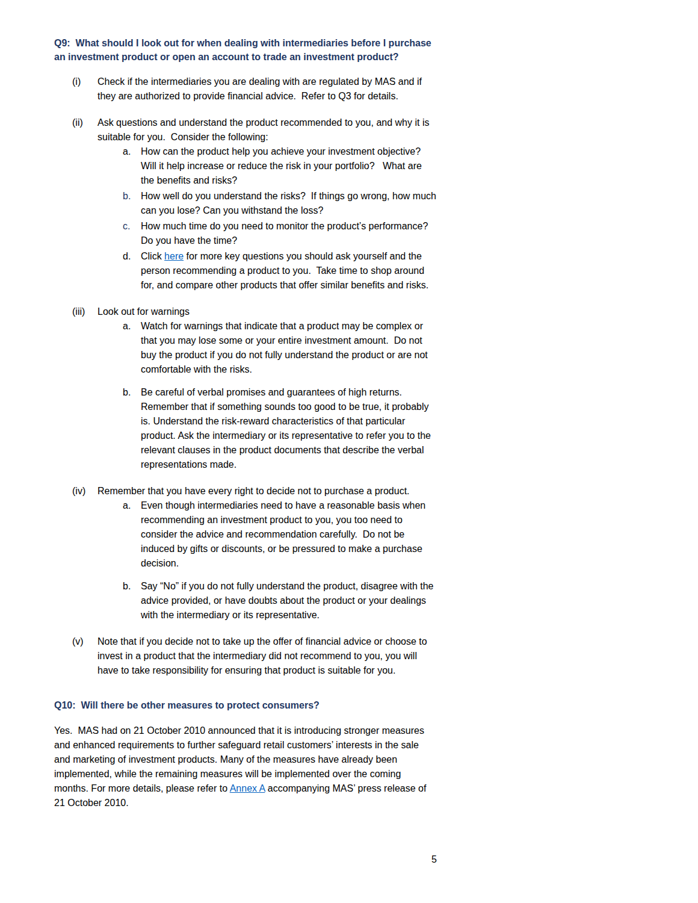Q9: What should I look out for when dealing with intermediaries before I purchase an investment product or open an account to trade an investment product?
(i) Check if the intermediaries you are dealing with are regulated by MAS and if they are authorized to provide financial advice. Refer to Q3 for details.
(ii) Ask questions and understand the product recommended to you, and why it is suitable for you. Consider the following:
a. How can the product help you achieve your investment objective? Will it help increase or reduce the risk in your portfolio? What are the benefits and risks?
b. How well do you understand the risks? If things go wrong, how much can you lose? Can you withstand the loss?
c. How much time do you need to monitor the product’s performance? Do you have the time?
d. Click here for more key questions you should ask yourself and the person recommending a product to you. Take time to shop around for, and compare other products that offer similar benefits and risks.
(iii) Look out for warnings
a. Watch for warnings that indicate that a product may be complex or that you may lose some or your entire investment amount. Do not buy the product if you do not fully understand the product or are not comfortable with the risks.
b. Be careful of verbal promises and guarantees of high returns. Remember that if something sounds too good to be true, it probably is. Understand the risk-reward characteristics of that particular product. Ask the intermediary or its representative to refer you to the relevant clauses in the product documents that describe the verbal representations made.
(iv) Remember that you have every right to decide not to purchase a product.
a. Even though intermediaries need to have a reasonable basis when recommending an investment product to you, you too need to consider the advice and recommendation carefully. Do not be induced by gifts or discounts, or be pressured to make a purchase decision.
b. Say “No” if you do not fully understand the product, disagree with the advice provided, or have doubts about the product or your dealings with the intermediary or its representative.
(v) Note that if you decide not to take up the offer of financial advice or choose to invest in a product that the intermediary did not recommend to you, you will have to take responsibility for ensuring that product is suitable for you.
Q10: Will there be other measures to protect consumers?
Yes. MAS had on 21 October 2010 announced that it is introducing stronger measures and enhanced requirements to further safeguard retail customers’ interests in the sale and marketing of investment products. Many of the measures have already been implemented, while the remaining measures will be implemented over the coming months. For more details, please refer to Annex A accompanying MAS’ press release of 21 October 2010.
5